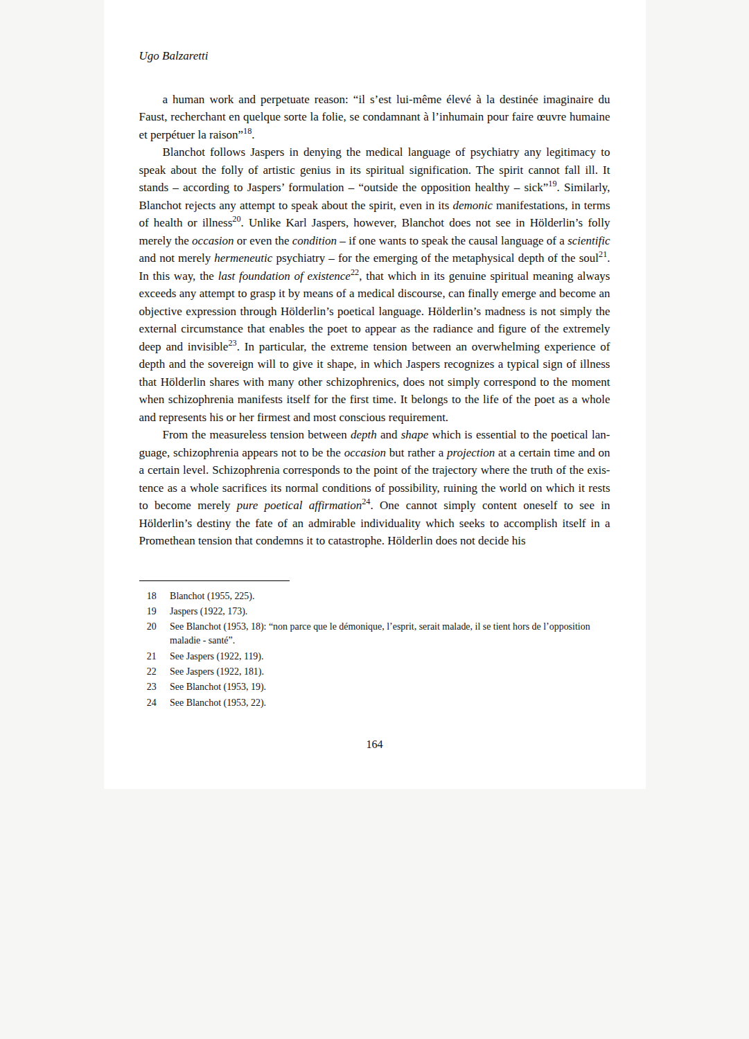Ugo Balzaretti
a human work and perpetuate reason: “il s’est lui-même élevé à la destinée imaginaire du Faust, recherchant en quelque sorte la folie, se condamnant à l’inhumain pour faire œuvre humaine et perpétuer la raison”18.
Blanchot follows Jaspers in denying the medical language of psychiatry any legitimacy to speak about the folly of artistic genius in its spiritual signification. The spirit cannot fall ill. It stands – according to Jaspers’ formulation – “outside the opposition healthy – sick”19. Similarly, Blanchot rejects any attempt to speak about the spirit, even in its demonic manifestations, in terms of health or illness20. Unlike Karl Jaspers, however, Blanchot does not see in Hölderlin’s folly merely the occasion or even the condition – if one wants to speak the causal language of a scientific and not merely hermeneutic psychiatry – for the emerging of the metaphysical depth of the soul21. In this way, the last foundation of existence22, that which in its genuine spiritual meaning always exceeds any attempt to grasp it by means of a medical discourse, can finally emerge and become an objective expression through Hölderlin’s poetical language. Hölderlin’s madness is not simply the external circumstance that enables the poet to appear as the radiance and figure of the extremely deep and invisible23. In particular, the extreme tension between an overwhelming experience of depth and the sovereign will to give it shape, in which Jaspers recognizes a typical sign of illness that Hölderlin shares with many other schizophrenics, does not simply correspond to the moment when schizophrenia manifests itself for the first time. It belongs to the life of the poet as a whole and represents his or her firmest and most conscious requirement.
From the measureless tension between depth and shape which is essential to the poetical language, schizophrenia appears not to be the occasion but rather a projection at a certain time and on a certain level. Schizophrenia corresponds to the point of the trajectory where the truth of the existence as a whole sacrifices its normal conditions of possibility, ruining the world on which it rests to become merely pure poetical affirmation24. One cannot simply content oneself to see in Hölderlin’s destiny the fate of an admirable individuality which seeks to accomplish itself in a Promethean tension that condemns it to catastrophe. Hölderlin does not decide his
18 Blanchot (1955, 225).
19 Jaspers (1922, 173).
20 See Blanchot (1953, 18): “non parce que le démonique, l’esprit, serait malade, il se tient hors de l’opposition maladie - santé”.
21 See Jaspers (1922, 119).
22 See Jaspers (1922, 181).
23 See Blanchot (1953, 19).
24 See Blanchot (1953, 22).
164